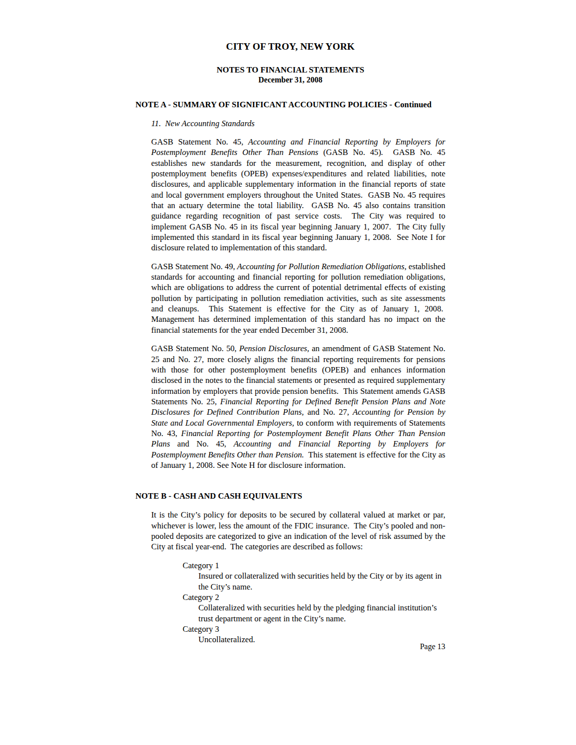CITY OF TROY, NEW YORK
NOTES TO FINANCIAL STATEMENTS
December 31, 2008
NOTE A - SUMMARY OF SIGNIFICANT ACCOUNTING POLICIES - Continued
11. New Accounting Standards
GASB Statement No. 45, Accounting and Financial Reporting by Employers for Postemployment Benefits Other Than Pensions (GASB No. 45). GASB No. 45 establishes new standards for the measurement, recognition, and display of other postemployment benefits (OPEB) expenses/expenditures and related liabilities, note disclosures, and applicable supplementary information in the financial reports of state and local government employers throughout the United States. GASB No. 45 requires that an actuary determine the total liability. GASB No. 45 also contains transition guidance regarding recognition of past service costs. The City was required to implement GASB No. 45 in its fiscal year beginning January 1, 2007. The City fully implemented this standard in its fiscal year beginning January 1, 2008. See Note I for disclosure related to implementation of this standard.
GASB Statement No. 49, Accounting for Pollution Remediation Obligations, established standards for accounting and financial reporting for pollution remediation obligations, which are obligations to address the current of potential detrimental effects of existing pollution by participating in pollution remediation activities, such as site assessments and cleanups. This Statement is effective for the City as of January 1, 2008. Management has determined implementation of this standard has no impact on the financial statements for the year ended December 31, 2008.
GASB Statement No. 50, Pension Disclosures, an amendment of GASB Statement No. 25 and No. 27, more closely aligns the financial reporting requirements for pensions with those for other postemployment benefits (OPEB) and enhances information disclosed in the notes to the financial statements or presented as required supplementary information by employers that provide pension benefits. This Statement amends GASB Statements No. 25, Financial Reporting for Defined Benefit Pension Plans and Note Disclosures for Defined Contribution Plans, and No. 27, Accounting for Pension by State and Local Governmental Employers, to conform with requirements of Statements No. 43, Financial Reporting for Postemployment Benefit Plans Other Than Pension Plans and No. 45, Accounting and Financial Reporting by Employers for Postemployment Benefits Other than Pension. This statement is effective for the City as of January 1, 2008. See Note H for disclosure information.
NOTE B - CASH AND CASH EQUIVALENTS
It is the City’s policy for deposits to be secured by collateral valued at market or par, whichever is lower, less the amount of the FDIC insurance. The City’s pooled and non-pooled deposits are categorized to give an indication of the level of risk assumed by the City at fiscal year-end. The categories are described as follows:
Category 1
Insured or collateralized with securities held by the City or by its agent in the City’s name.
Category 2
Collateralized with securities held by the pledging financial institution’s trust department or agent in the City’s name.
Category 3
Uncollateralized.
Page 13